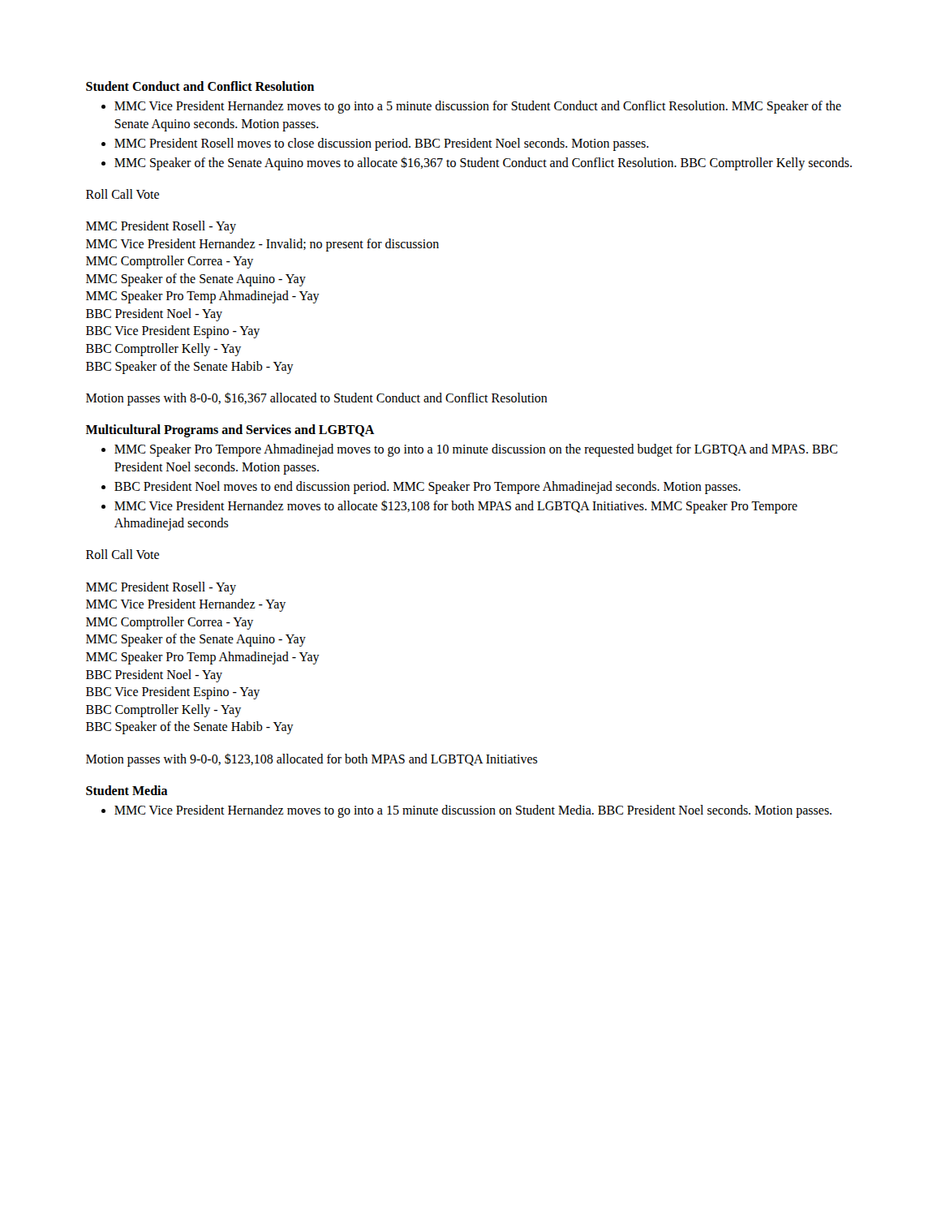Student Conduct and Conflict Resolution
MMC Vice President Hernandez moves to go into a 5 minute discussion for Student Conduct and Conflict Resolution. MMC Speaker of the Senate Aquino seconds. Motion passes.
MMC President Rosell moves to close discussion period. BBC President Noel seconds. Motion passes.
MMC Speaker of the Senate Aquino moves to allocate $16,367 to Student Conduct and Conflict Resolution. BBC Comptroller Kelly seconds.
Roll Call Vote
MMC President Rosell - Yay
MMC Vice President Hernandez - Invalid; no present for discussion
MMC Comptroller Correa - Yay
MMC Speaker of the Senate Aquino - Yay
MMC Speaker Pro Temp Ahmadinejad - Yay
BBC President Noel - Yay
BBC Vice President Espino - Yay
BBC Comptroller Kelly - Yay
BBC Speaker of the Senate Habib - Yay
Motion passes with 8-0-0, $16,367 allocated to Student Conduct and Conflict Resolution
Multicultural Programs and Services and LGBTQA
MMC Speaker Pro Tempore Ahmadinejad moves to go into a 10 minute discussion on the requested budget for LGBTQA and MPAS. BBC President Noel seconds. Motion passes.
BBC President Noel moves to end discussion period. MMC Speaker Pro Tempore Ahmadinejad seconds. Motion passes.
MMC Vice President Hernandez moves to allocate $123,108 for both MPAS and LGBTQA Initiatives. MMC Speaker Pro Tempore Ahmadinejad seconds
Roll Call Vote
MMC President Rosell - Yay
MMC Vice President Hernandez - Yay
MMC Comptroller Correa - Yay
MMC Speaker of the Senate Aquino - Yay
MMC Speaker Pro Temp Ahmadinejad - Yay
BBC President Noel - Yay
BBC Vice President Espino - Yay
BBC Comptroller Kelly - Yay
BBC Speaker of the Senate Habib - Yay
Motion passes with 9-0-0, $123,108 allocated for both MPAS and LGBTQA Initiatives
Student Media
MMC Vice President Hernandez moves to go into a 15 minute discussion on Student Media. BBC President Noel seconds. Motion passes.